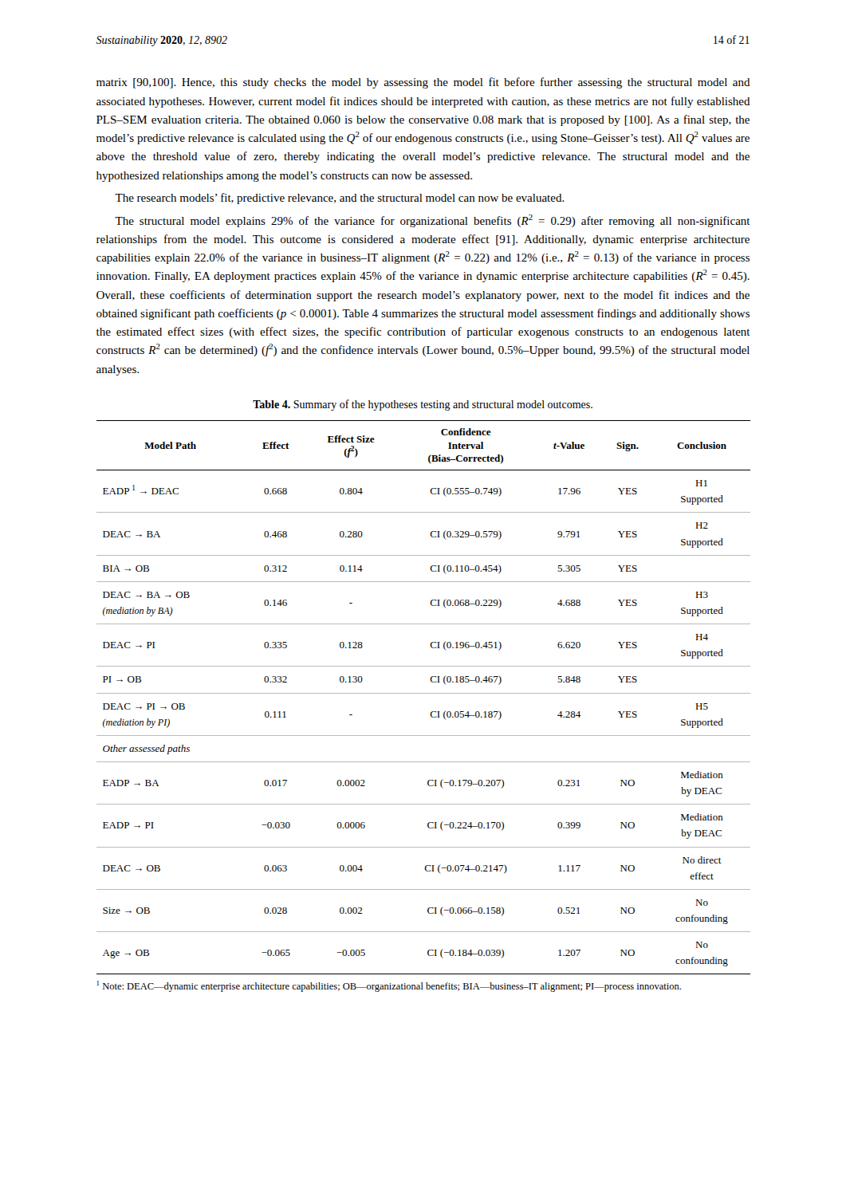Sustainability 2020, 12, 8902
14 of 21
matrix [90,100]. Hence, this study checks the model by assessing the model fit before further assessing the structural model and associated hypotheses. However, current model fit indices should be interpreted with caution, as these metrics are not fully established PLS–SEM evaluation criteria. The obtained 0.060 is below the conservative 0.08 mark that is proposed by [100]. As a final step, the model’s predictive relevance is calculated using the Q2 of our endogenous constructs (i.e., using Stone–Geisser’s test). All Q2 values are above the threshold value of zero, thereby indicating the overall model’s predictive relevance. The structural model and the hypothesized relationships among the model’s constructs can now be assessed.
The research models’ fit, predictive relevance, and the structural model can now be evaluated.
The structural model explains 29% of the variance for organizational benefits (R2 = 0.29) after removing all non-significant relationships from the model. This outcome is considered a moderate effect [91]. Additionally, dynamic enterprise architecture capabilities explain 22.0% of the variance in business–IT alignment (R2 = 0.22) and 12% (i.e., R2 = 0.13) of the variance in process innovation. Finally, EA deployment practices explain 45% of the variance in dynamic enterprise architecture capabilities (R2 = 0.45). Overall, these coefficients of determination support the research model’s explanatory power, next to the model fit indices and the obtained significant path coefficients (p < 0.0001). Table 4 summarizes the structural model assessment findings and additionally shows the estimated effect sizes (with effect sizes, the specific contribution of particular exogenous constructs to an endogenous latent constructs R2 can be determined) (f2) and the confidence intervals (Lower bound, 0.5%–Upper bound, 99.5%) of the structural model analyses.
Table 4. Summary of the hypotheses testing and structural model outcomes.
| Model Path | Effect | Effect Size ( f 2 ) | Confidence Interval (Bias–Corrected) | t -Value | Sign. | Conclusion |
| --- | --- | --- | --- | --- | --- | --- |
| EADP 1 → DEAC | 0.668 | 0.804 | CI (0.555–0.749) | 17.96 | YES | H1 Supported |
| DEAC → BA | 0.468 | 0.280 | CI (0.329–0.579) | 9.791 | YES | H2 Supported |
| BIA → OB | 0.312 | 0.114 | CI (0.110–0.454) | 5.305 | YES | |
| DEAC → BA → OB (mediation by BA) | 0.146 | - | CI (0.068–0.229) | 4.688 | YES | H3 Supported |
| DEAC → PI | 0.335 | 0.128 | CI (0.196–0.451) | 6.620 | YES | H4 Supported |
| PI → OB | 0.332 | 0.130 | CI (0.185–0.467) | 5.848 | YES | |
| DEAC → PI → OB (mediation by PI) | 0.111 | - | CI (0.054–0.187) | 4.284 | YES | H5 Supported |
| Other assessed paths |
| EADP → BA | 0.017 | 0.0002 | CI (−0.179–0.207) | 0.231 | NO | Mediation by DEAC |
| EADP → PI | −0.030 | 0.0006 | CI (−0.224–0.170) | 0.399 | NO | Mediation by DEAC |
| DEAC → OB | 0.063 | 0.004 | CI (−0.074–0.2147) | 1.117 | NO | No direct effect |
| Size → OB | 0.028 | 0.002 | CI (−0.066–0.158) | 0.521 | NO | No confounding |
| Age → OB | −0.065 | −0.005 | CI (−0.184–0.039) | 1.207 | NO | No confounding |
1 Note: DEAC—dynamic enterprise architecture capabilities; OB—organizational benefits; BIA—business–IT alignment; PI—process innovation.